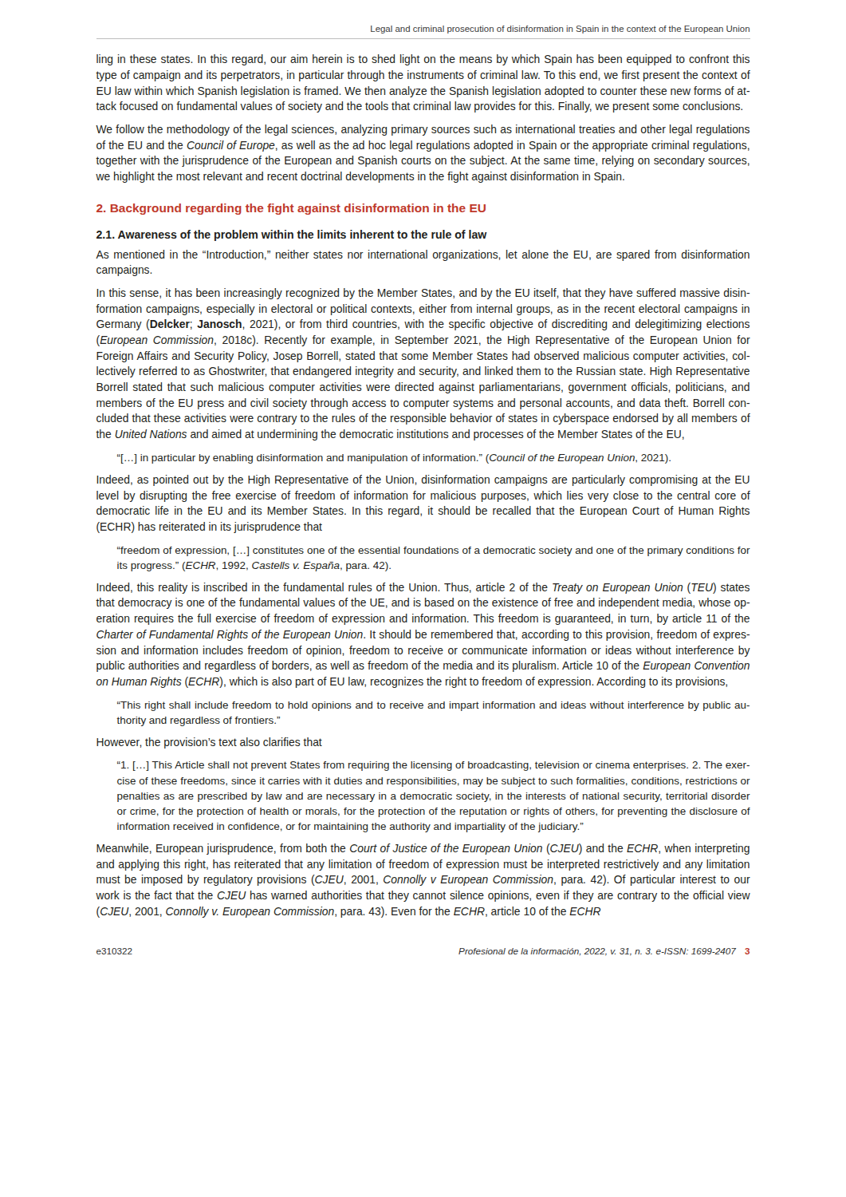Legal and criminal prosecution of disinformation in Spain in the context of the European Union
ling in these states. In this regard, our aim herein is to shed light on the means by which Spain has been equipped to confront this type of campaign and its perpetrators, in particular through the instruments of criminal law. To this end, we first present the context of EU law within which Spanish legislation is framed. We then analyze the Spanish legislation adopted to counter these new forms of attack focused on fundamental values of society and the tools that criminal law provides for this. Finally, we present some conclusions.
We follow the methodology of the legal sciences, analyzing primary sources such as international treaties and other legal regulations of the EU and the Council of Europe, as well as the ad hoc legal regulations adopted in Spain or the appropriate criminal regulations, together with the jurisprudence of the European and Spanish courts on the subject. At the same time, relying on secondary sources, we highlight the most relevant and recent doctrinal developments in the fight against disinformation in Spain.
2. Background regarding the fight against disinformation in the EU
2.1. Awareness of the problem within the limits inherent to the rule of law
As mentioned in the “Introduction,” neither states nor international organizations, let alone the EU, are spared from disinformation campaigns.
In this sense, it has been increasingly recognized by the Member States, and by the EU itself, that they have suffered massive disinformation campaigns, especially in electoral or political contexts, either from internal groups, as in the recent electoral campaigns in Germany (Delcker; Janosch, 2021), or from third countries, with the specific objective of discrediting and delegitimizing elections (European Commission, 2018c). Recently for example, in September 2021, the High Representative of the European Union for Foreign Affairs and Security Policy, Josep Borrell, stated that some Member States had observed malicious computer activities, collectively referred to as Ghostwriter, that endangered integrity and security, and linked them to the Russian state. High Representative Borrell stated that such malicious computer activities were directed against parliamentarians, government officials, politicians, and members of the EU press and civil society through access to computer systems and personal accounts, and data theft. Borrell concluded that these activities were contrary to the rules of the responsible behavior of states in cyberspace endorsed by all members of the United Nations and aimed at undermining the democratic institutions and processes of the Member States of the EU,
“[…] in particular by enabling disinformation and manipulation of information.” (Council of the European Union, 2021).
Indeed, as pointed out by the High Representative of the Union, disinformation campaigns are particularly compromising at the EU level by disrupting the free exercise of freedom of information for malicious purposes, which lies very close to the central core of democratic life in the EU and its Member States. In this regard, it should be recalled that the European Court of Human Rights (ECHR) has reiterated in its jurisprudence that
“freedom of expression, […] constitutes one of the essential foundations of a democratic society and one of the primary conditions for its progress.” (ECHR, 1992, Castells v. España, para. 42).
Indeed, this reality is inscribed in the fundamental rules of the Union. Thus, article 2 of the Treaty on European Union (TEU) states that democracy is one of the fundamental values of the UE, and is based on the existence of free and independent media, whose operation requires the full exercise of freedom of expression and information. This freedom is guaranteed, in turn, by article 11 of the Charter of Fundamental Rights of the European Union. It should be remembered that, according to this provision, freedom of expression and information includes freedom of opinion, freedom to receive or communicate information or ideas without interference by public authorities and regardless of borders, as well as freedom of the media and its pluralism. Article 10 of the European Convention on Human Rights (ECHR), which is also part of EU law, recognizes the right to freedom of expression. According to its provisions,
“This right shall include freedom to hold opinions and to receive and impart information and ideas without interference by public authority and regardless of frontiers.”
However, the provision’s text also clarifies that
“1. […] This Article shall not prevent States from requiring the licensing of broadcasting, television or cinema enterprises. 2. The exercise of these freedoms, since it carries with it duties and responsibilities, may be subject to such formalities, conditions, restrictions or penalties as are prescribed by law and are necessary in a democratic society, in the interests of national security, territorial disorder or crime, for the protection of health or morals, for the protection of the reputation or rights of others, for preventing the disclosure of information received in confidence, or for maintaining the authority and impartiality of the judiciary.”
Meanwhile, European jurisprudence, from both the Court of Justice of the European Union (CJEU) and the ECHR, when interpreting and applying this right, has reiterated that any limitation of freedom of expression must be interpreted restrictively and any limitation must be imposed by regulatory provisions (CJEU, 2001, Connolly v European Commission, para. 42). Of particular interest to our work is the fact that the CJEU has warned authorities that they cannot silence opinions, even if they are contrary to the official view (CJEU, 2001, Connolly v. European Commission, para. 43). Even for the ECHR, article 10 of the ECHR
e310322 Profesional de la información, 2022, v. 31, n. 3. e-ISSN: 1699-2407 3